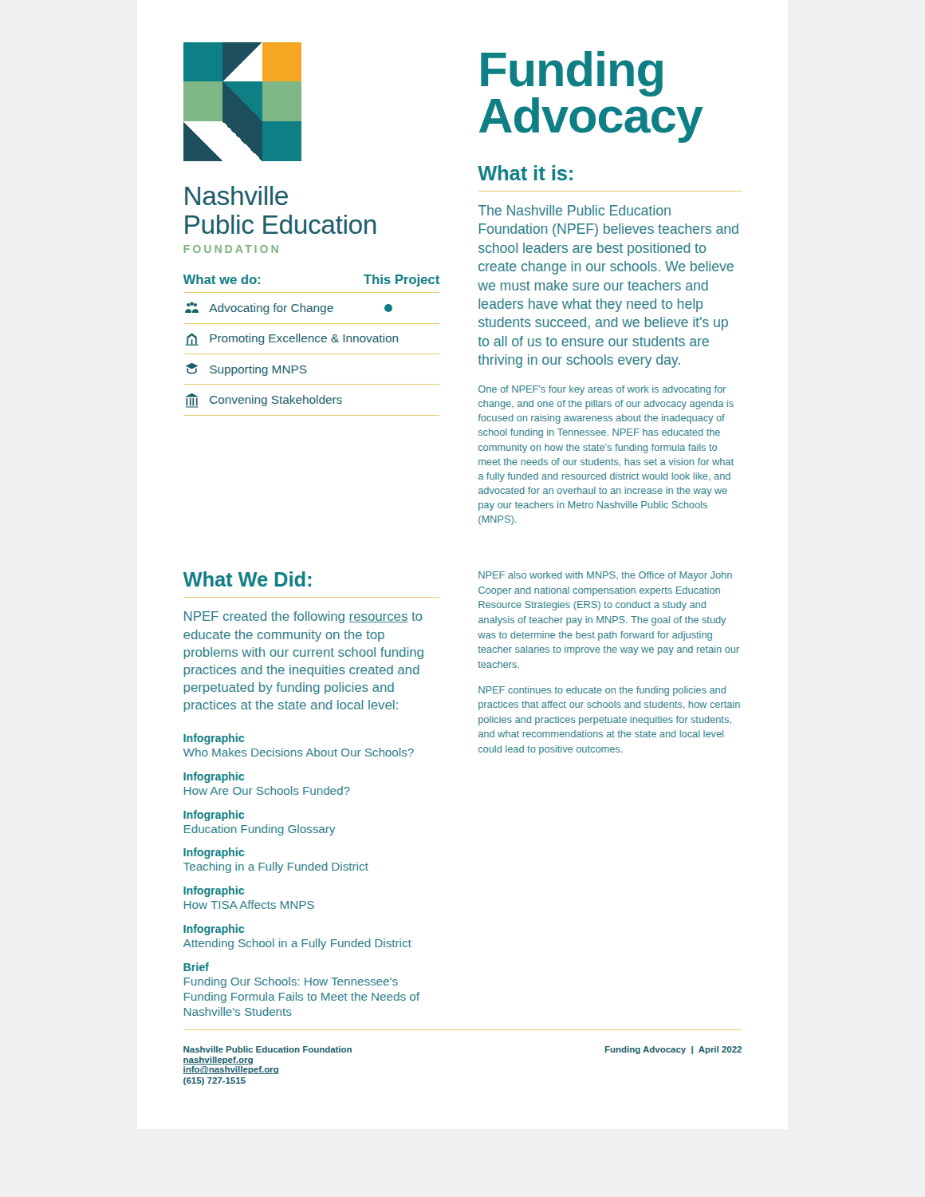Nashville
Public Education
FOUNDATION
What we do: This Project
Advocating for Change
Promoting Excellence & Innovation
Supporting MNPS
Convening Stakeholders
Funding
Advocacy
What it is:
The Nashville Public Education Foundation (NPEF) believes teachers and school leaders are best positioned to create change in our schools. We believe we must make sure our teachers and leaders have what they need to help students succeed, and we believe it's up to all of us to ensure our students are thriving in our schools every day.
One of NPEF's four key areas of work is advocating for change, and one of the pillars of our advocacy agenda is focused on raising awareness about the inadequacy of school funding in Tennessee. NPEF has educated the community on how the state's funding formula fails to meet the needs of our students, has set a vision for what a fully funded and resourced district would look like, and advocated for an overhaul to an increase in the way we pay our teachers in Metro Nashville Public Schools (MNPS).
What We Did:
NPEF created the following resources to educate the community on the top problems with our current school funding practices and the inequities created and perpetuated by funding policies and practices at the state and local level:
Infographic
Who Makes Decisions About Our Schools?
Infographic
How Are Our Schools Funded?
Infographic
Education Funding Glossary
Infographic
Teaching in a Fully Funded District
Infographic
How TISA Affects MNPS
Infographic
Attending School in a Fully Funded District
Brief
Funding Our Schools: How Tennessee's Funding Formula Fails to Meet the Needs of Nashville's Students
NPEF also worked with MNPS, the Office of Mayor John Cooper and national compensation experts Education Resource Strategies (ERS) to conduct a study and analysis of teacher pay in MNPS. The goal of the study was to determine the best path forward for adjusting teacher salaries to improve the way we pay and retain our teachers.
NPEF continues to educate on the funding policies and practices that affect our schools and students, how certain policies and practices perpetuate inequities for students, and what recommendations at the state and local level could lead to positive outcomes.
Nashville Public Education Foundation
nashvillepef.org info@nashvillepef.org
(615) 727-1515
Funding Advocacy | April 2022